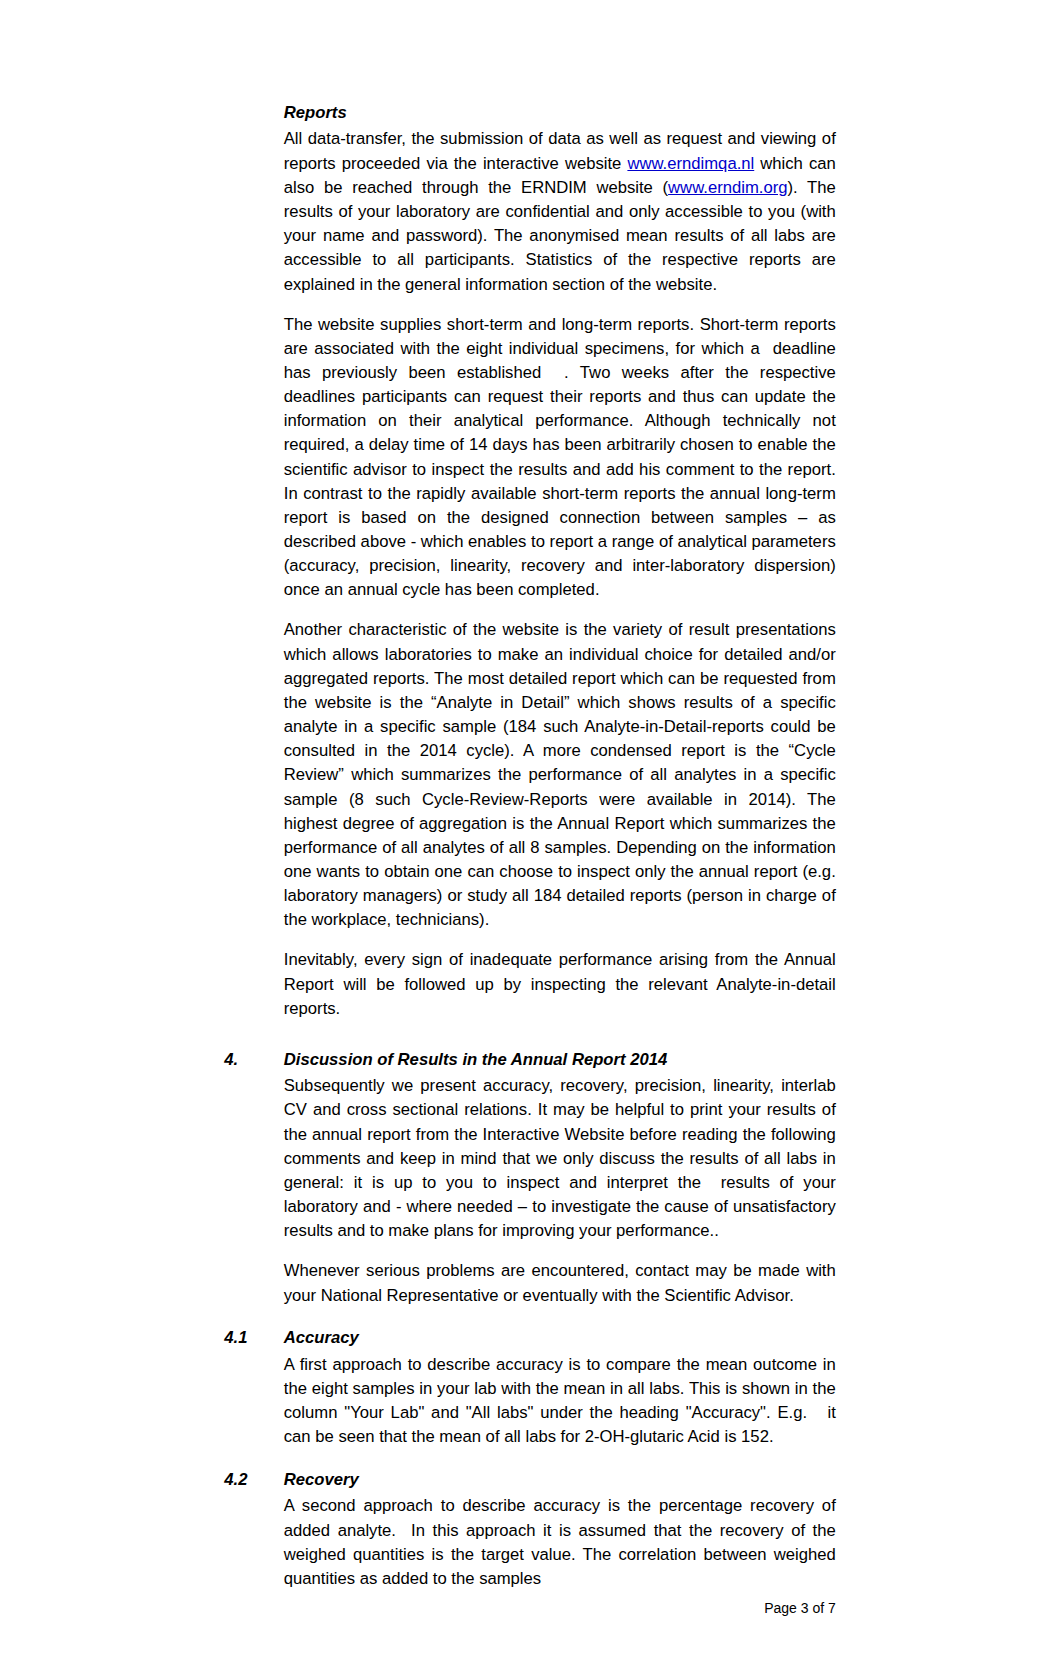Reports
All data-transfer, the submission of data as well as request and viewing of reports proceeded via the interactive website www.erndimqa.nl which can also be reached through the ERNDIM website (www.erndim.org). The results of your laboratory are confidential and only accessible to you (with your name and password). The anonymised mean results of all labs are accessible to all participants. Statistics of the respective reports are explained in the general information section of the website.
The website supplies short-term and long-term reports. Short-term reports are associated with the eight individual specimens, for which a deadline has previously been established . Two weeks after the respective deadlines participants can request their reports and thus can update the information on their analytical performance. Although technically not required, a delay time of 14 days has been arbitrarily chosen to enable the scientific advisor to inspect the results and add his comment to the report. In contrast to the rapidly available short-term reports the annual long-term report is based on the designed connection between samples – as described above - which enables to report a range of analytical parameters (accuracy, precision, linearity, recovery and inter-laboratory dispersion) once an annual cycle has been completed.
Another characteristic of the website is the variety of result presentations which allows laboratories to make an individual choice for detailed and/or aggregated reports. The most detailed report which can be requested from the website is the “Analyte in Detail” which shows results of a specific analyte in a specific sample (184 such Analyte-in-Detail-reports could be consulted in the 2014 cycle). A more condensed report is the “Cycle Review” which summarizes the performance of all analytes in a specific sample (8 such Cycle-Review-Reports were available in 2014). The highest degree of aggregation is the Annual Report which summarizes the performance of all analytes of all 8 samples. Depending on the information one wants to obtain one can choose to inspect only the annual report (e.g. laboratory managers) or study all 184 detailed reports (person in charge of the workplace, technicians).
Inevitably, every sign of inadequate performance arising from the Annual Report will be followed up by inspecting the relevant Analyte-in-detail reports.
4. Discussion of Results in the Annual Report 2014
Subsequently we present accuracy, recovery, precision, linearity, interlab CV and cross sectional relations. It may be helpful to print your results of the annual report from the Interactive Website before reading the following comments and keep in mind that we only discuss the results of all labs in general: it is up to you to inspect and interpret the results of your laboratory and - where needed – to investigate the cause of unsatisfactory results and to make plans for improving your performance..
Whenever serious problems are encountered, contact may be made with your National Representative or eventually with the Scientific Advisor.
4.1 Accuracy
A first approach to describe accuracy is to compare the mean outcome in the eight samples in your lab with the mean in all labs. This is shown in the column "Your Lab" and "All labs" under the heading "Accuracy". E.g. it can be seen that the mean of all labs for 2-OH-glutaric Acid is 152.
4.2 Recovery
A second approach to describe accuracy is the percentage recovery of added analyte. In this approach it is assumed that the recovery of the weighed quantities is the target value. The correlation between weighed quantities as added to the samples
Page 3 of 7